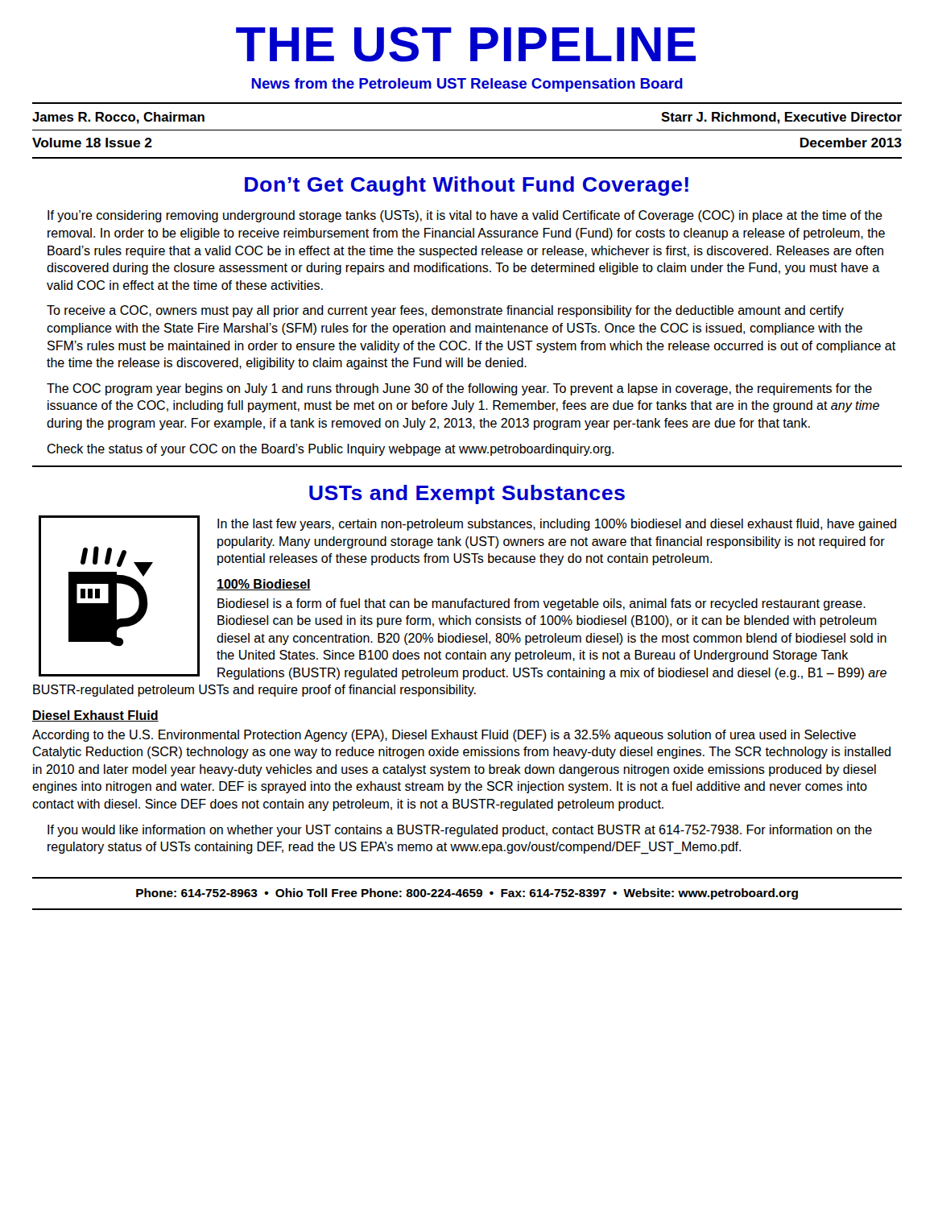THE UST PIPELINE
News from the Petroleum UST Release Compensation Board
James R. Rocco, Chairman Starr J. Richmond, Executive Director
Volume 18 Issue 2 December 2013
Don’t Get Caught Without Fund Coverage!
If you’re considering removing underground storage tanks (USTs), it is vital to have a valid Certificate of Coverage (COC) in place at the time of the removal. In order to be eligible to receive reimbursement from the Financial Assurance Fund (Fund) for costs to cleanup a release of petroleum, the Board’s rules require that a valid COC be in effect at the time the suspected release or release, whichever is first, is discovered. Releases are often discovered during the closure assessment or during repairs and modifications. To be determined eligible to claim under the Fund, you must have a valid COC in effect at the time of these activities.
To receive a COC, owners must pay all prior and current year fees, demonstrate financial responsibility for the deductible amount and certify compliance with the State Fire Marshal’s (SFM) rules for the operation and maintenance of USTs. Once the COC is issued, compliance with the SFM’s rules must be maintained in order to ensure the validity of the COC. If the UST system from which the release occurred is out of compliance at the time the release is discovered, eligibility to claim against the Fund will be denied.
The COC program year begins on July 1 and runs through June 30 of the following year. To prevent a lapse in coverage, the requirements for the issuance of the COC, including full payment, must be met on or before July 1. Remember, fees are due for tanks that are in the ground at any time during the program year. For example, if a tank is removed on July 2, 2013, the 2013 program year per-tank fees are due for that tank.
Check the status of your COC on the Board’s Public Inquiry webpage at www.petroboardinquiry.org.
USTs and Exempt Substances
In the last few years, certain non-petroleum substances, including 100% biodiesel and diesel exhaust fluid, have gained popularity. Many underground storage tank (UST) owners are not aware that financial responsibility is not required for potential releases of these products from USTs because they do not contain petroleum.
100% Biodiesel
Biodiesel is a form of fuel that can be manufactured from vegetable oils, animal fats or recycled restaurant grease. Biodiesel can be used in its pure form, which consists of 100% biodiesel (B100), or it can be blended with petroleum diesel at any concentration. B20 (20% biodiesel, 80% petroleum diesel) is the most common blend of biodiesel sold in the United States. Since B100 does not contain any petroleum, it is not a Bureau of Underground Storage Tank Regulations (BUSTR) regulated petroleum product. USTs containing a mix of biodiesel and diesel (e.g., B1 – B99) are BUSTR-regulated petroleum USTs and require proof of financial responsibility.
Diesel Exhaust Fluid
According to the U.S. Environmental Protection Agency (EPA), Diesel Exhaust Fluid (DEF) is a 32.5% aqueous solution of urea used in Selective Catalytic Reduction (SCR) technology as one way to reduce nitrogen oxide emissions from heavy-duty diesel engines. The SCR technology is installed in 2010 and later model year heavy-duty vehicles and uses a catalyst system to break down dangerous nitrogen oxide emissions produced by diesel engines into nitrogen and water. DEF is sprayed into the exhaust stream by the SCR injection system. It is not a fuel additive and never comes into contact with diesel. Since DEF does not contain any petroleum, it is not a BUSTR-regulated petroleum product.
If you would like information on whether your UST contains a BUSTR-regulated product, contact BUSTR at 614-752-7938. For information on the regulatory status of USTs containing DEF, read the US EPA’s memo at www.epa.gov/oust/compend/DEF_UST_Memo.pdf.
Phone: 614-752-8963 • Ohio Toll Free Phone: 800-224-4659 • Fax: 614-752-8397 • Website: www.petroboard.org